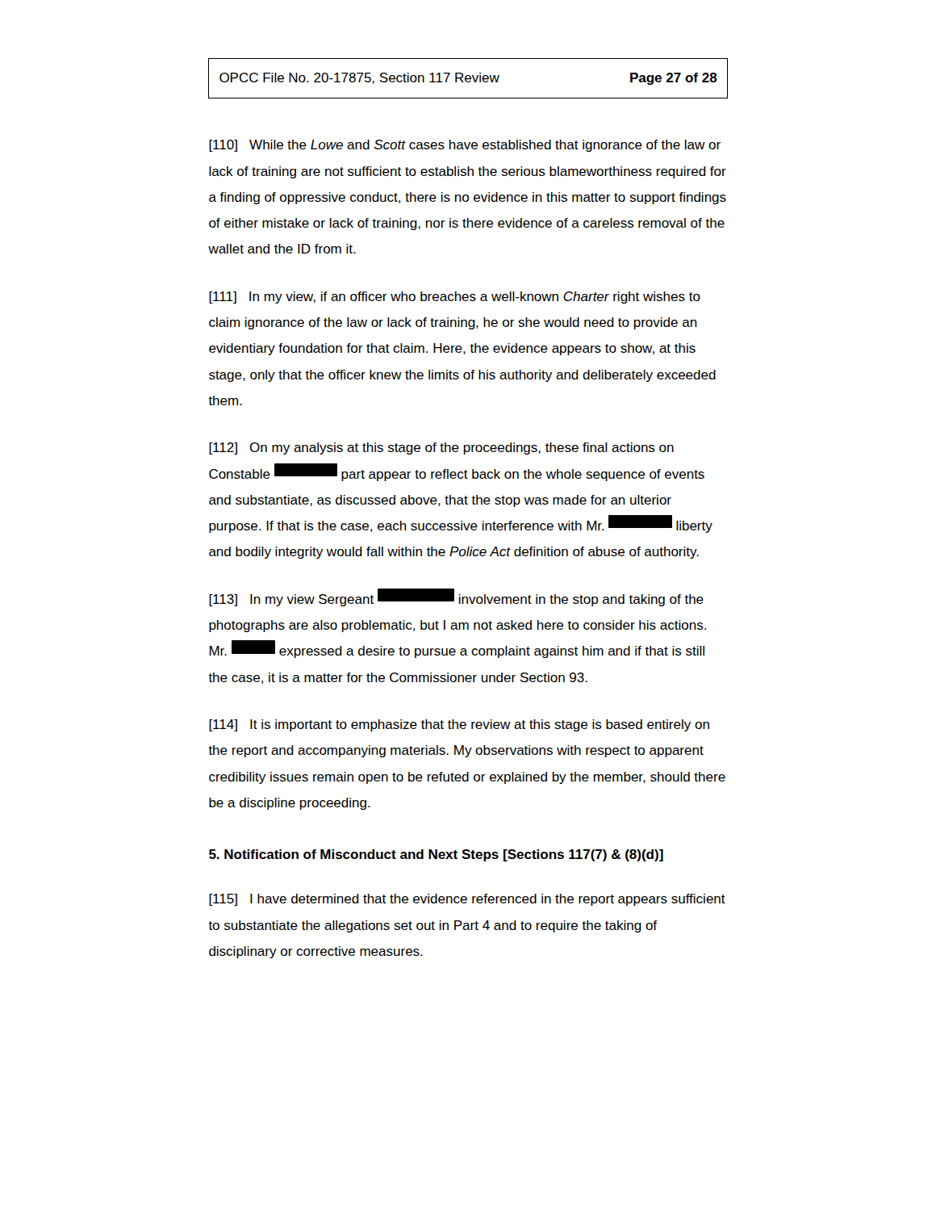OPCC File No. 20-17875, Section 117 Review
Page 27 of 28
[110] While the Lowe and Scott cases have established that ignorance of the law or lack of training are not sufficient to establish the serious blameworthiness required for a finding of oppressive conduct, there is no evidence in this matter to support findings of either mistake or lack of training, nor is there evidence of a careless removal of the wallet and the ID from it.
[111] In my view, if an officer who breaches a well-known Charter right wishes to claim ignorance of the law or lack of training, he or she would need to provide an evidentiary foundation for that claim. Here, the evidence appears to show, at this stage, only that the officer knew the limits of his authority and deliberately exceeded them.
[112] On my analysis at this stage of the proceedings, these final actions on Constable part appear to reflect back on the whole sequence of events and substantiate, as discussed above, that the stop was made for an ulterior purpose. If that is the case, each successive interference with Mr. liberty and bodily integrity would fall within the Police Act definition of abuse of authority.
[113] In my view Sergeant involvement in the stop and taking of the photographs are also problematic, but I am not asked here to consider his actions. Mr. expressed a desire to pursue a complaint against him and if that is still the case, it is a matter for the Commissioner under Section 93.
[114] It is important to emphasize that the review at this stage is based entirely on the report and accompanying materials. My observations with respect to apparent credibility issues remain open to be refuted or explained by the member, should there be a discipline proceeding.
5. Notification of Misconduct and Next Steps [Sections 117(7) & (8)(d)]
[115] I have determined that the evidence referenced in the report appears sufficient to substantiate the allegations set out in Part 4 and to require the taking of disciplinary or corrective measures.